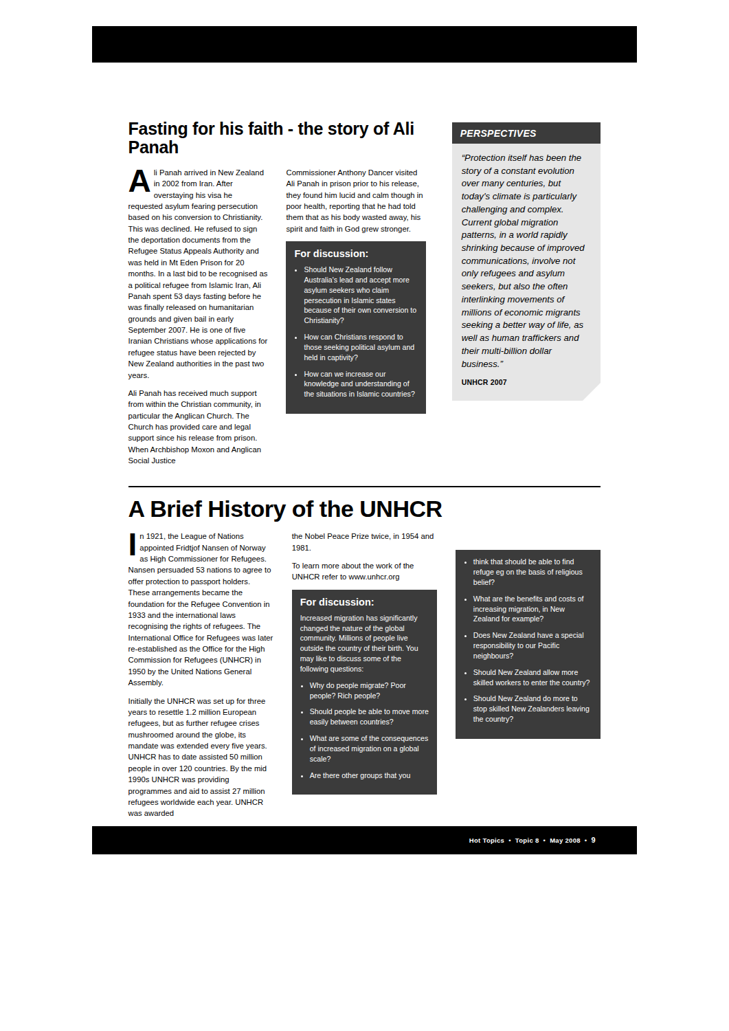Fasting for his faith - the story of Ali Panah
Ali Panah arrived in New Zealand in 2002 from Iran. After overstaying his visa he requested asylum fearing persecution based on his conversion to Christianity. This was declined. He refused to sign the deportation documents from the Refugee Status Appeals Authority and was held in Mt Eden Prison for 20 months. In a last bid to be recognised as a political refugee from Islamic Iran, Ali Panah spent 53 days fasting before he was finally released on humanitarian grounds and given bail in early September 2007. He is one of five Iranian Christians whose applications for refugee status have been rejected by New Zealand authorities in the past two years.
Ali Panah has received much support from within the Christian community, in particular the Anglican Church. The Church has provided care and legal support since his release from prison. When Archbishop Moxon and Anglican Social Justice
Commissioner Anthony Dancer visited Ali Panah in prison prior to his release, they found him lucid and calm though in poor health, reporting that he had told them that as his body wasted away, his spirit and faith in God grew stronger.
For discussion:
Should New Zealand follow Australia's lead and accept more asylum seekers who claim persecution in Islamic states because of their own conversion to Christianity?
How can Christians respond to those seeking political asylum and held in captivity?
How can we increase our knowledge and understanding of the situations in Islamic countries?
PERSPECTIVES
“Protection itself has been the story of a constant evolution over many centuries, but today's climate is particularly challenging and complex. Current global migration patterns, in a world rapidly shrinking because of improved communications, involve not only refugees and asylum seekers, but also the often interlinking movements of millions of economic migrants seeking a better way of life, as well as human traffickers and their multi-billion dollar business.”
UNHCR 2007
A Brief History of the UNHCR
In 1921, the League of Nations appointed Fridtjof Nansen of Norway as High Commissioner for Refugees. Nansen persuaded 53 nations to agree to offer protection to passport holders. These arrangements became the foundation for the Refugee Convention in 1933 and the international laws recognising the rights of refugees. The International Office for Refugees was later re-established as the Office for the High Commission for Refugees (UNHCR) in 1950 by the United Nations General Assembly.
Initially the UNHCR was set up for three years to resettle 1.2 million European refugees, but as further refugee crises mushroomed around the globe, its mandate was extended every five years. UNHCR has to date assisted 50 million people in over 120 countries. By the mid 1990s UNHCR was providing programmes and aid to assist 27 million refugees worldwide each year. UNHCR was awarded
the Nobel Peace Prize twice, in 1954 and 1981.
To learn more about the work of the UNHCR refer to www.unhcr.org
For discussion:
Increased migration has significantly changed the nature of the global community. Millions of people live outside the country of their birth. You may like to discuss some of the following questions:
Why do people migrate? Poor people? Rich people?
Should people be able to move more easily between countries?
What are some of the consequences of increased migration on a global scale?
Are there other groups that you
think that should be able to find refuge eg on the basis of religious belief?
What are the benefits and costs of increasing migration, in New Zealand for example?
Does New Zealand have a special responsibility to our Pacific neighbours?
Should New Zealand allow more skilled workers to enter the country?
Should New Zealand do more to stop skilled New Zealanders leaving the country?
Hot Topics•Topic 8•May 2008•9